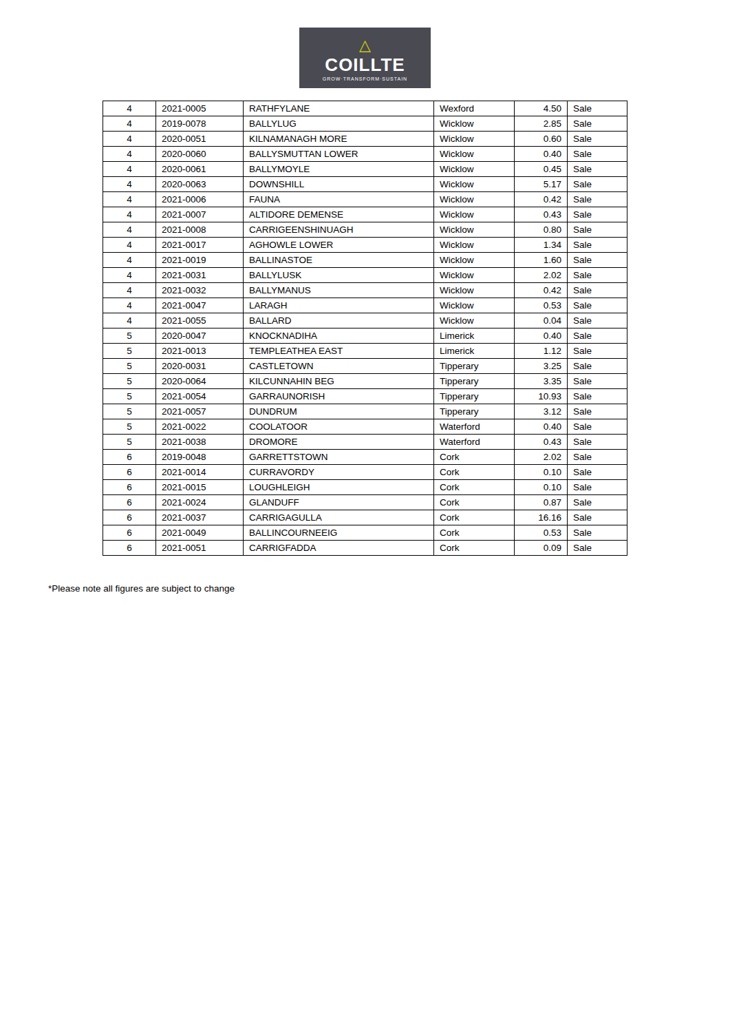△ COILLTE GROW·TRANSFORM·SUSTAIN
| 4 | 2021-0005 | RATHFYLANE | Wexford | 4.50 | Sale |
| 4 | 2019-0078 | BALLYLUG | Wicklow | 2.85 | Sale |
| 4 | 2020-0051 | KILNAMANAGH MORE | Wicklow | 0.60 | Sale |
| 4 | 2020-0060 | BALLYSMUTTAN LOWER | Wicklow | 0.40 | Sale |
| 4 | 2020-0061 | BALLYMOYLE | Wicklow | 0.45 | Sale |
| 4 | 2020-0063 | DOWNSHILL | Wicklow | 5.17 | Sale |
| 4 | 2021-0006 | FAUNA | Wicklow | 0.42 | Sale |
| 4 | 2021-0007 | ALTIDORE DEMENSE | Wicklow | 0.43 | Sale |
| 4 | 2021-0008 | CARRIGEENSHINUAGH | Wicklow | 0.80 | Sale |
| 4 | 2021-0017 | AGHOWLE LOWER | Wicklow | 1.34 | Sale |
| 4 | 2021-0019 | BALLINASTOE | Wicklow | 1.60 | Sale |
| 4 | 2021-0031 | BALLYLUSK | Wicklow | 2.02 | Sale |
| 4 | 2021-0032 | BALLYMANUS | Wicklow | 0.42 | Sale |
| 4 | 2021-0047 | LARAGH | Wicklow | 0.53 | Sale |
| 4 | 2021-0055 | BALLARD | Wicklow | 0.04 | Sale |
| 5 | 2020-0047 | KNOCKNADIHA | Limerick | 0.40 | Sale |
| 5 | 2021-0013 | TEMPLEATHEA EAST | Limerick | 1.12 | Sale |
| 5 | 2020-0031 | CASTLETOWN | Tipperary | 3.25 | Sale |
| 5 | 2020-0064 | KILCUNNAHIN BEG | Tipperary | 3.35 | Sale |
| 5 | 2021-0054 | GARRAUNORISH | Tipperary | 10.93 | Sale |
| 5 | 2021-0057 | DUNDRUM | Tipperary | 3.12 | Sale |
| 5 | 2021-0022 | COOLATOOR | Waterford | 0.40 | Sale |
| 5 | 2021-0038 | DROMORE | Waterford | 0.43 | Sale |
| 6 | 2019-0048 | GARRETTSTOWN | Cork | 2.02 | Sale |
| 6 | 2021-0014 | CURRAVORDY | Cork | 0.10 | Sale |
| 6 | 2021-0015 | LOUGHLEIGH | Cork | 0.10 | Sale |
| 6 | 2021-0024 | GLANDUFF | Cork | 0.87 | Sale |
| 6 | 2021-0037 | CARRIGAGULLA | Cork | 16.16 | Sale |
| 6 | 2021-0049 | BALLINCOURNEEIG | Cork | 0.53 | Sale |
| 6 | 2021-0051 | CARRIGFADDA | Cork | 0.09 | Sale |
*Please note all figures are subject to change